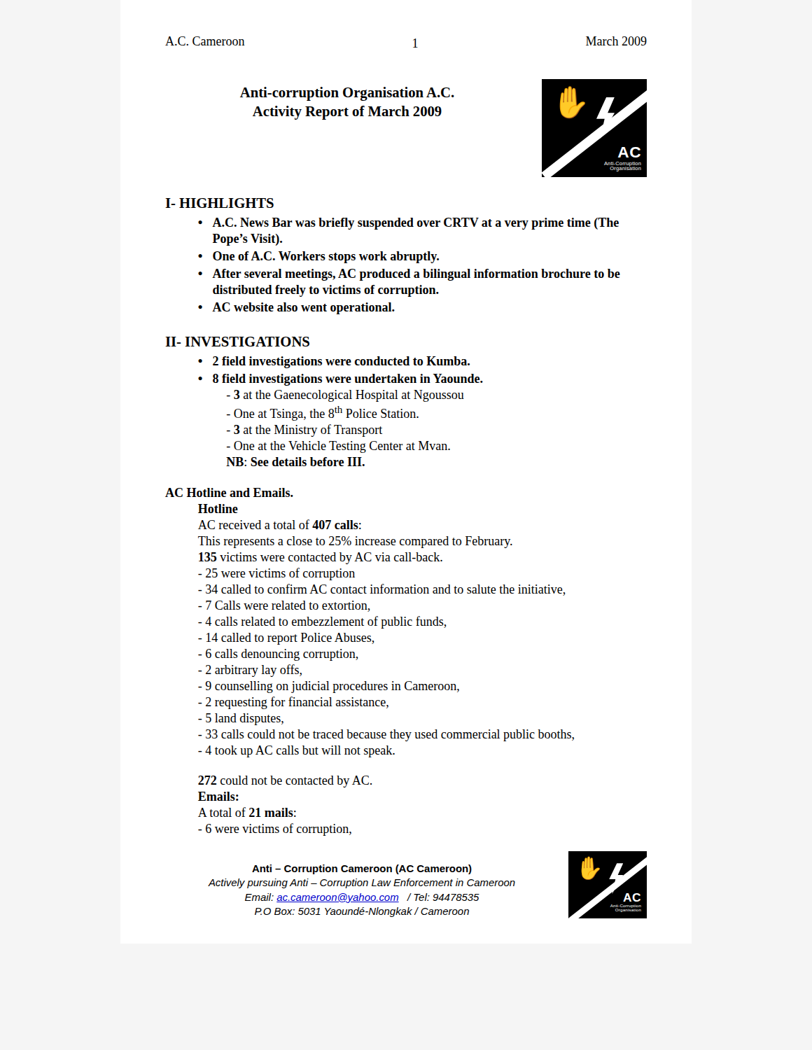A.C. Cameroon
1
March 2009
Anti-corruption Organisation A.C.
Activity Report of March 2009
✋
AC
Anti-Corruption
Organisation
I- HIGHLIGHTS
A.C. News Bar was briefly suspended over CRTV at a very prime time (The Pope’s Visit).
One of A.C. Workers stops work abruptly.
After several meetings, AC produced a bilingual information brochure to be distributed freely to victims of corruption.
AC website also went operational.
II- INVESTIGATIONS
2 field investigations were conducted to Kumba.
8 field investigations were undertaken in Yaounde.
- 3 at the Gaenecological Hospital at Ngoussou
- One at Tsinga, the 8th Police Station.
- 3 at the Ministry of Transport
- One at the Vehicle Testing Center at Mvan.
NB: See details before III.
AC Hotline and Emails.
Hotline
AC received a total of 407 calls:
This represents a close to 25% increase compared to February.
135 victims were contacted by AC via call-back.
- 25 were victims of corruption
- 34 called to confirm AC contact information and to salute the initiative,
- 7 Calls were related to extortion,
- 4 calls related to embezzlement of public funds,
- 14 called to report Police Abuses,
- 6 calls denouncing corruption,
- 2 arbitrary lay offs,
- 9 counselling on judicial procedures in Cameroon,
- 2 requesting for financial assistance,
- 5 land disputes,
- 33 calls could not be traced because they used commercial public booths,
- 4 took up AC calls but will not speak.
272 could not be contacted by AC.
Emails:
A total of 21 mails:
- 6 were victims of corruption,
Anti – Corruption Cameroon (AC Cameroon)
Actively pursuing Anti – Corruption Law Enforcement in Cameroon
Email: ac.cameroon@yahoo.com / Tel: 94478535
P.O Box: 5031 Yaoundé-Nlongkak / Cameroon
✋
AC
Anti-Corruption
Organisation